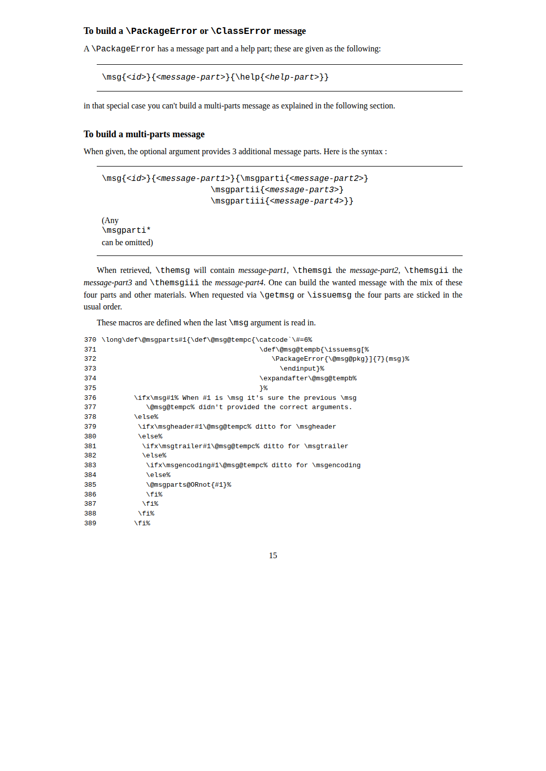To build a \PackageError or \ClassError message
A \PackageError has a message part and a help part; these are given as the following:
\msg{<id>}{<message-part>}{\help{<help-part>}}
in that special case you can't build a multi-parts message as explained in the following section.
To build a multi-parts message
When given, the optional argument provides 3 additional message parts. Here is the syntax :
\msg{<id>}{<message-part1>}{\msgparti{<message-part2>} \msgpartii{<message-part3>} \msgpartiii{<message-part4>}}
(Any \msgparti* can be omitted)
When retrieved, \themsg will contain message-part1, \themsgi the message-part2, \themsgii the message-part3 and \themsgiii the message-part4. One can build the wanted message with the mix of these four parts and other materials. When requested via \getmsg or \issuemsg the four parts are sticked in the usual order.
These macros are defined when the last \msg argument is read in.
| 370 | \long\def\@msgparts#1{\def\@msg@tempc{\catcode`\#=6% |
| 371 | \def\@msg@tempb{\issuemsg[% |
| 372 | \PackageError{\@msg@pkg}]{7}(msg)% |
| 373 | \endinput}% |
| 374 | \expandafter\@msg@tempb% |
| 375 | }% |
| 376 | \ifx\msg#1% When #1 is \msg it's sure the previous \msg |
| 377 | \@msg@tempc% didn't provided the correct arguments. |
| 378 | \else% |
| 379 | \ifx\msgheader#1\@msg@tempc% ditto for \msgheader |
| 380 | \else% |
| 381 | \ifx\msgtrailer#1\@msg@tempc% ditto for \msgtrailer |
| 382 | \else% |
| 383 | \ifx\msgencoding#1\@msg@tempc% ditto for \msgencoding |
| 384 | \else% |
| 385 | \@msgparts@ORnot{#1}% |
| 386 | \fi% |
| 387 | \fi% |
| 388 | \fi% |
| 389 | \fi% |
15